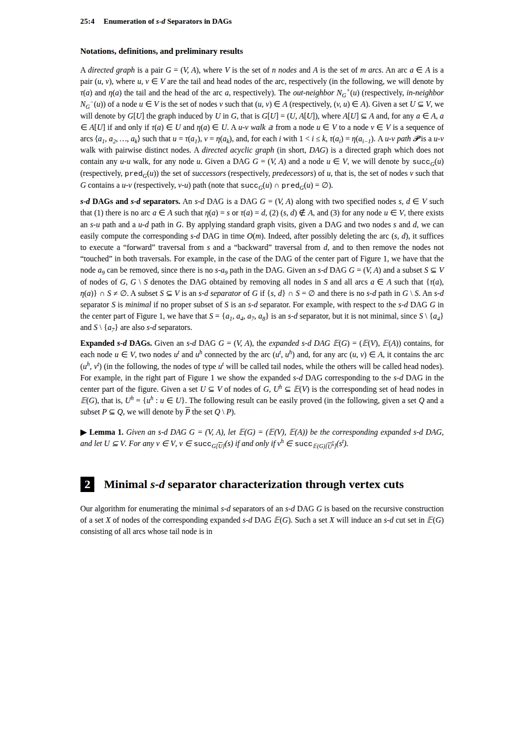25:4 Enumeration of s-d Separators in DAGs
Notations, definitions, and preliminary results
A directed graph is a pair G = (V, A), where V is the set of n nodes and A is the set of m arcs. An arc a ∈ A is a pair (u, v), where u, v ∈ V are the tail and head nodes of the arc, respectively (in the following, we will denote by τ(a) and η(a) the tail and the head of the arc a, respectively). The out-neighbor NG+(u) (respectively, in-neighbor NG−(u)) of a node u ∈ V is the set of nodes v such that (u, v) ∈ A (respectively, (v, u) ∈ A). Given a set U ⊆ V, we will denote by G[U] the graph induced by U in G, that is G[U] = (U, A[U]), where A[U] ⊆ A and, for any a ∈ A, a ∈ A[U] if and only if τ(a) ∈ U and η(a) ∈ U. A u-v walk 𝕒 from a node u ∈ V to a node v ∈ V is a sequence of arcs ⟨a1, a2, …, ak⟩ such that u = τ(a1), v = η(ak), and, for each i with 1 < i ≤ k, τ(ai) = η(ai−1). A u-v path 𝓟 is a u-v walk with pairwise distinct nodes. A directed acyclic graph (in short, DAG) is a directed graph which does not contain any u-u walk, for any node u. Given a DAG G = (V, A) and a node u ∈ V, we will denote by succG(u) (respectively, predG(u)) the set of successors (respectively, predecessors) of u, that is, the set of nodes v such that G contains a u-v (respectively, v-u) path (note that succG(u) ∩ predG(u) = ∅).
s-d DAGs and s-d separators. An s-d DAG is a DAG G = (V, A) along with two specified nodes s, d ∈ V such that (1) there is no arc a ∈ A such that η(a) = s or τ(a) = d, (2) (s, d) ∉ A, and (3) for any node u ∈ V, there exists an s-u path and a u-d path in G. By applying standard graph visits, given a DAG and two nodes s and d, we can easily compute the corresponding s-d DAG in time O(m). Indeed, after possibly deleting the arc (s, d), it suffices to execute a “forward” traversal from s and a “backward” traversal from d, and to then remove the nodes not “touched” in both traversals. For example, in the case of the DAG of the center part of Figure 1, we have that the node a9 can be removed, since there is no s-a9 path in the DAG. Given an s-d DAG G = (V, A) and a subset S ⊆ V of nodes of G, G \ S denotes the DAG obtained by removing all nodes in S and all arcs a ∈ A such that {τ(a), η(a)} ∩ S ≠ ∅. A subset S ⊆ V is an s-d separator of G if {s, d} ∩ S = ∅ and there is no s-d path in G \ S. An s-d separator S is minimal if no proper subset of S is an s-d separator. For example, with respect to the s-d DAG G in the center part of Figure 1, we have that S = {a1, a4, a7, a8} is an s-d separator, but it is not minimal, since S \ {a4} and S \ {a7} are also s-d separators.
Expanded s-d DAGs. Given an s-d DAG G = (V, A), the expanded s-d DAG 𝔼(G) = (𝔼(V), 𝔼(A)) contains, for each node u ∈ V, two nodes ut and uh connected by the arc (ut, uh) and, for any arc (u, v) ∈ A, it contains the arc (uh, vt) (in the following, the nodes of type ut will be called tail nodes, while the others will be called head nodes). For example, in the right part of Figure 1 we show the expanded s-d DAG corresponding to the s-d DAG in the center part of the figure. Given a set U ⊆ V of nodes of G, Uh ⊆ 𝔼(V) is the corresponding set of head nodes in 𝔼(G), that is, Uh = {uh : u ∈ U}. The following result can be easily proved (in the following, given a set Q and a subset P ⊆ Q, we will denote by P the set Q \ P).
▶ Lemma 1. Given an s-d DAG G = (V, A), let 𝔼(G) = (𝔼(V), 𝔼(A)) be the corresponding expanded s-d DAG, and let U ⊆ V. For any v ∈ V, v ∈ succG[U](s) if and only if vh ∈ succ𝔼(G)[Uh](st).
2 Minimal s-d separator characterization through vertex cuts
Our algorithm for enumerating the minimal s-d separators of an s-d DAG G is based on the recursive construction of a set X of nodes of the corresponding expanded s-d DAG 𝔼(G). Such a set X will induce an s-d cut set in 𝔼(G) consisting of all arcs whose tail node is in